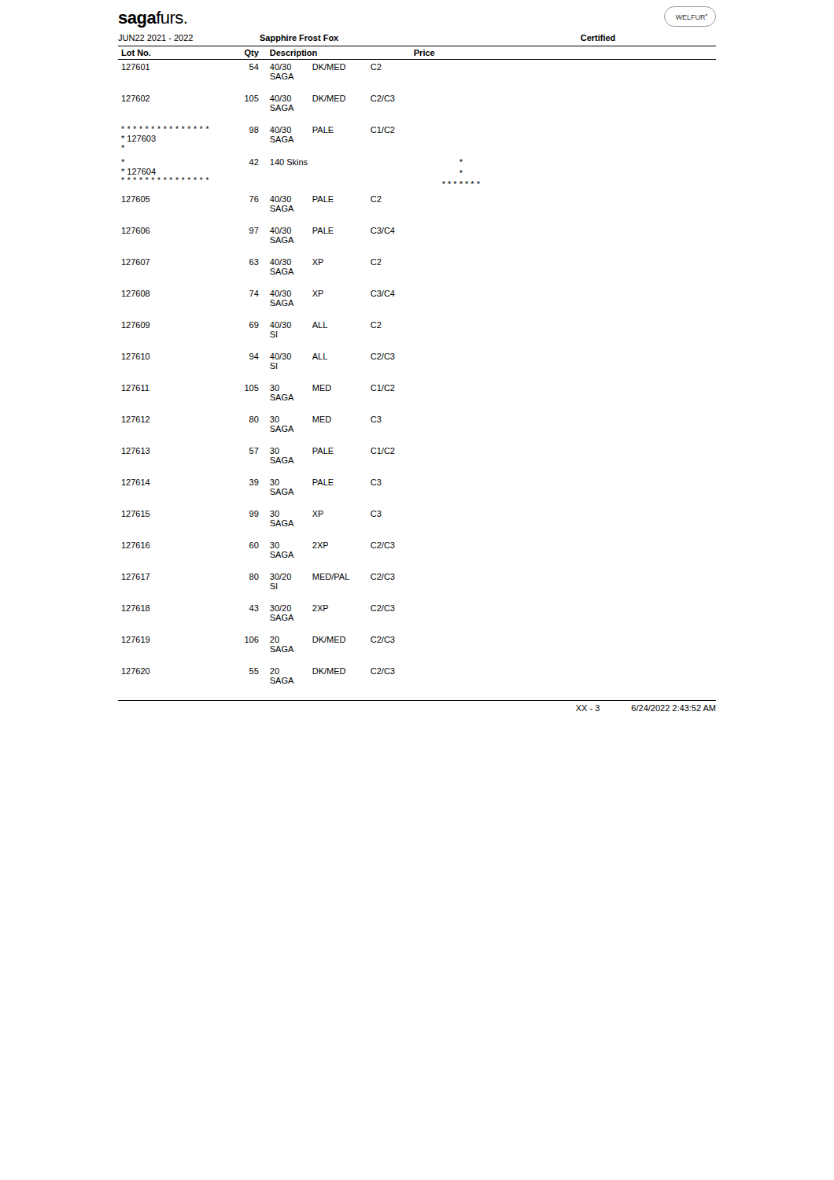sagafurs.
WELFUR▪
JUN22 2021 - 2022
Sapphire Frost Fox
Certified
| Lot No. | Qty | Description | Price | |
| --- | --- | --- | --- | --- |
| 127601 | 54 | 40/30 DK/MED C2 SAGA | | |
| 127602 | 105 | 40/30 DK/MED C2/C3 SAGA | | |
| * * * * * * * * * * * * * * * * 127603 * | 98 | 40/30 PALE C1/C2 SAGA | | |
| * * 127604 * * * * * * * * * * * * * * * | 42 | 140 Skins | * * * * * * * * * | |
| 127605 | 76 | 40/30 PALE C2 SAGA | | |
| 127606 | 97 | 40/30 PALE C3/C4 SAGA | | |
| 127607 | 63 | 40/30 XP C2 SAGA | | |
| 127608 | 74 | 40/30 XP C3/C4 SAGA | | |
| 127609 | 69 | 40/30 ALL C2 SI | | |
| 127610 | 94 | 40/30 ALL C2/C3 SI | | |
| 127611 | 105 | 30 MED C1/C2 SAGA | | |
| 127612 | 80 | 30 MED C3 SAGA | | |
| 127613 | 57 | 30 PALE C1/C2 SAGA | | |
| 127614 | 39 | 30 PALE C3 SAGA | | |
| 127615 | 99 | 30 XP C3 SAGA | | |
| 127616 | 60 | 30 2XP C2/C3 SAGA | | |
| 127617 | 80 | 30/20 MED/PAL C2/C3 SI | | |
| 127618 | 43 | 30/20 2XP C2/C3 SAGA | | |
| 127619 | 106 | 20 DK/MED C2/C3 SAGA | | |
| 127620 | 55 | 20 DK/MED C2/C3 SAGA | | |
XX - 3
6/24/2022 2:43:52 AM